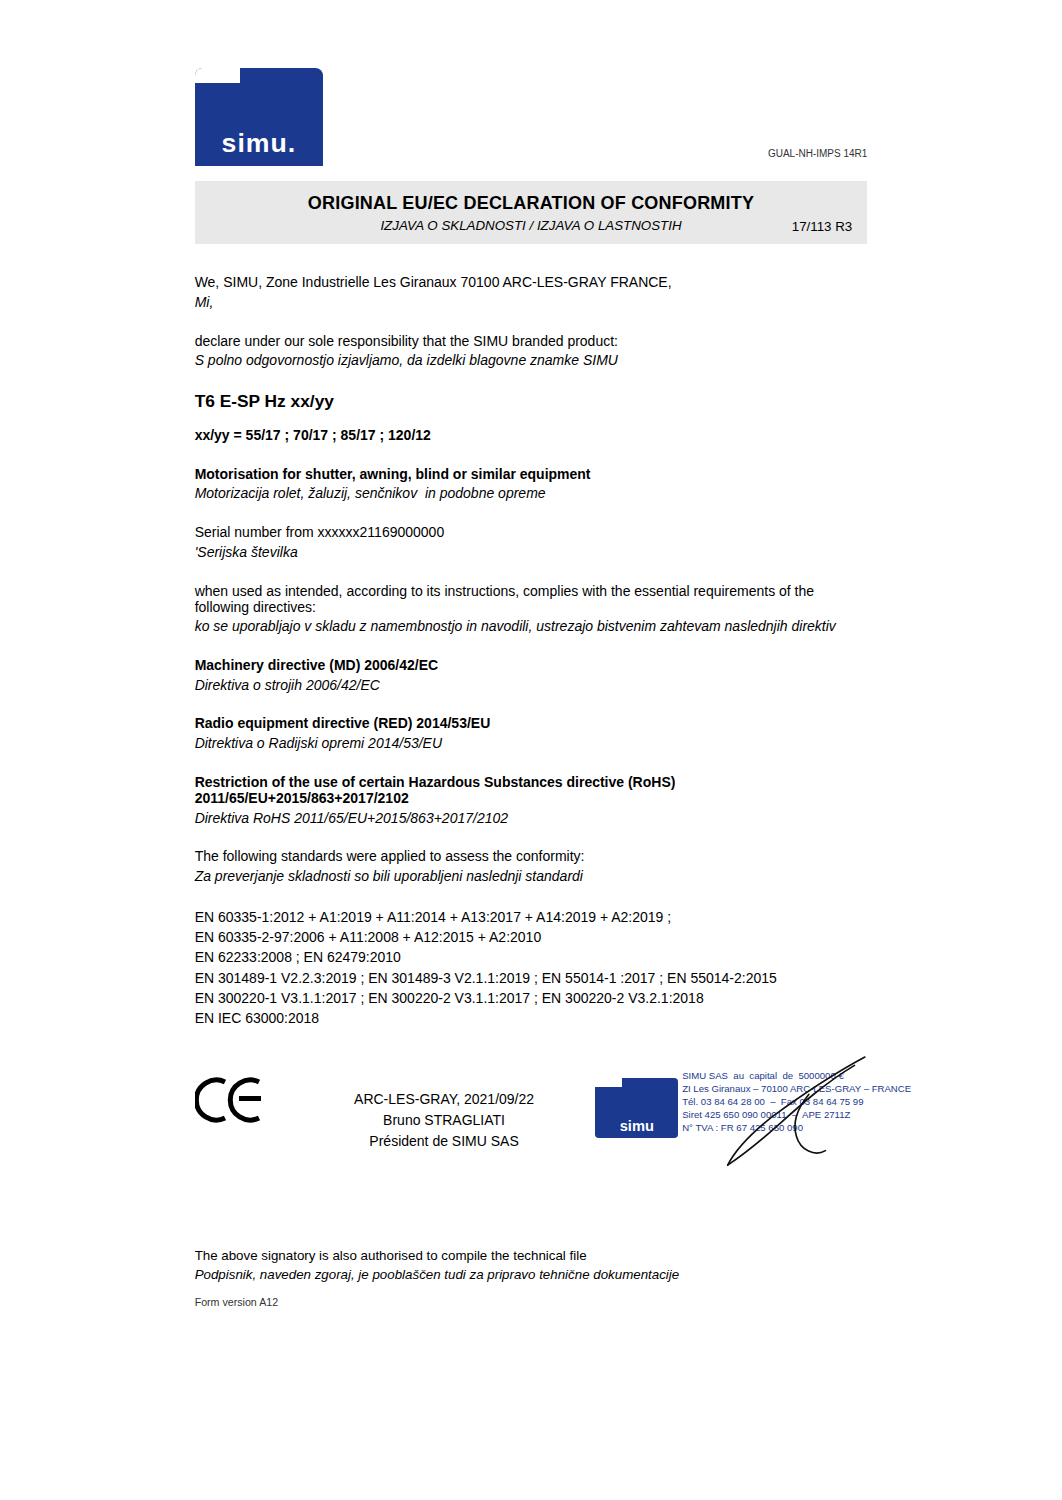simu.
GUAL-NH-IMPS 14R1
ORIGINAL EU/EC DECLARATION OF CONFORMITY
IZJAVA O SKLADNOSTI / IZJAVA O LASTNOSTIH
17/113 R3
We, SIMU, Zone Industrielle Les Giranaux 70100 ARC-LES-GRAY FRANCE,
Mi,
declare under our sole responsibility that the SIMU branded product:
S polno odgovornostjo izjavljamo, da izdelki blagovne znamke SIMU
T6 E-SP Hz xx/yy
xx/yy = 55/17 ; 70/17 ; 85/17 ; 120/12
Motorisation for shutter, awning, blind or similar equipment
Motorizacija rolet, žaluzij, senčnikov in podobne opreme
Serial number from xxxxxx21169000000
'Serijska številka
when used as intended, according to its instructions, complies with the essential requirements of the following directives:
ko se uporabljajo v skladu z namembnostjo in navodili, ustrezajo bistvenim zahtevam naslednjih direktiv
Machinery directive (MD) 2006/42/EC
Direktiva o strojih 2006/42/EC
Radio equipment directive (RED) 2014/53/EU
Ditrektiva o Radijski opremi 2014/53/EU
Restriction of the use of certain Hazardous Substances directive (RoHS) 2011/65/EU+2015/863+2017/2102
Direktiva RoHS 2011/65/EU+2015/863+2017/2102
The following standards were applied to assess the conformity:
Za preverjanje skladnosti so bili uporabljeni naslednji standardi
EN 60335‑1:2012 + A1:2019 + A11:2014 + A13:2017 + A14:2019 + A2:2019 ;
EN 60335‑2‑97:2006 + A11:2008 + A12:2015 + A2:2010
EN 62233:2008 ; EN 62479:2010
EN 301489‑1 V2.2.3:2019 ; EN 301489‑3 V2.1.1:2019 ; EN 55014‑1 :2017 ; EN 55014‑2:2015
EN 300220‑1 V3.1.1:2017 ; EN 300220‑2 V3.1.1:2017 ; EN 300220‑2 V3.2.1:2018
EN IEC 63000:2018
ARC-LES-GRAY, 2021/09/22
Bruno STRAGLIATI
Président de SIMU SAS
simu
SIMU SAS au capital de 5000000 €
ZI Les Giranaux – 70100 ARC-LES-GRAY – FRANCE
Tél. 03 84 64 28 00 – Fax 03 84 64 75 99
Siret 425 650 090 00011 – APE 2711Z
N° TVA : FR 67 425 650 090
The above signatory is also authorised to compile the technical file
Podpisnik, naveden zgoraj, je pooblaščen tudi za pripravo tehnične dokumentacije
Form version A12